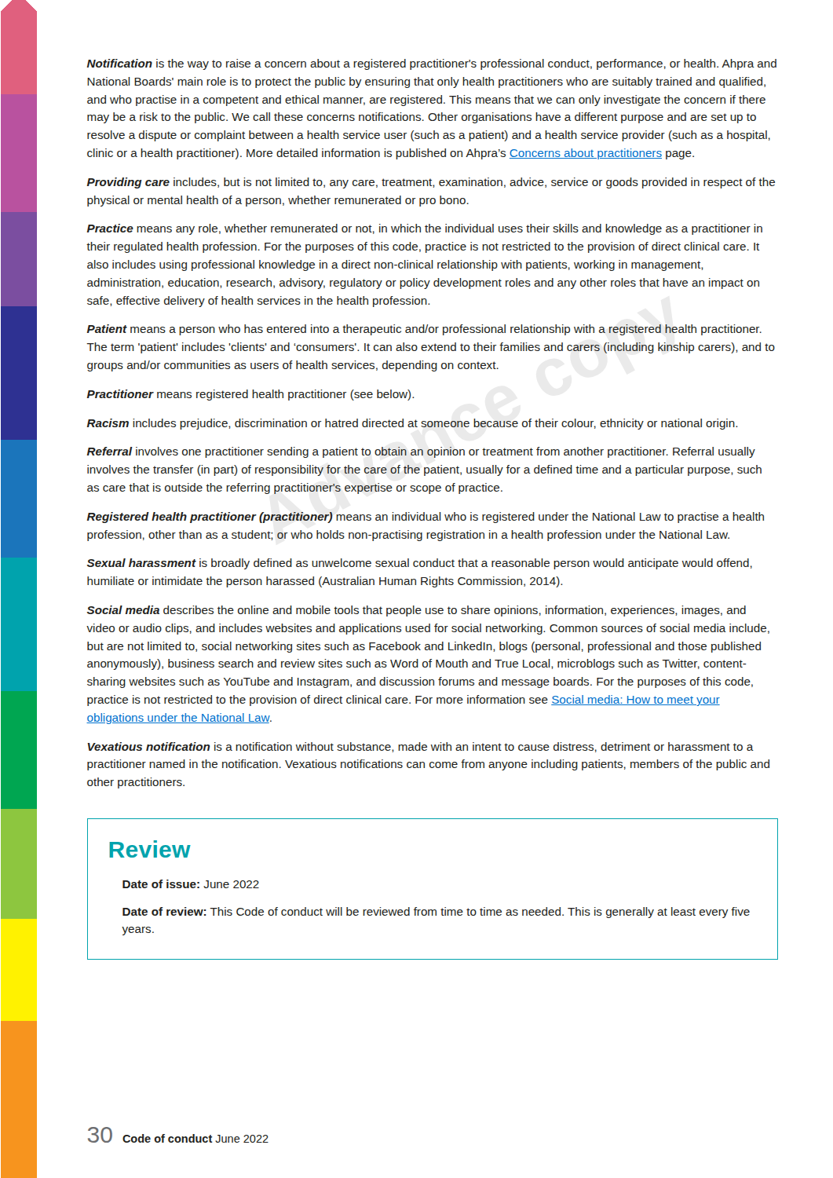Advance copy
Notification is the way to raise a concern about a registered practitioner's professional conduct, performance, or health. Ahpra and National Boards' main role is to protect the public by ensuring that only health practitioners who are suitably trained and qualified, and who practise in a competent and ethical manner, are registered. This means that we can only investigate the concern if there may be a risk to the public. We call these concerns notifications. Other organisations have a different purpose and are set up to resolve a dispute or complaint between a health service user (such as a patient) and a health service provider (such as a hospital, clinic or a health practitioner). More detailed information is published on Ahpra’s Concerns about practitioners page.
Providing care includes, but is not limited to, any care, treatment, examination, advice, service or goods provided in respect of the physical or mental health of a person, whether remunerated or pro bono.
Practice means any role, whether remunerated or not, in which the individual uses their skills and knowledge as a practitioner in their regulated health profession. For the purposes of this code, practice is not restricted to the provision of direct clinical care. It also includes using professional knowledge in a direct non-clinical relationship with patients, working in management, administration, education, research, advisory, regulatory or policy development roles and any other roles that have an impact on safe, effective delivery of health services in the health profession.
Patient means a person who has entered into a therapeutic and/or professional relationship with a registered health practitioner. The term 'patient' includes 'clients' and ‘consumers'. It can also extend to their families and carers (including kinship carers), and to groups and/or communities as users of health services, depending on context.
Practitioner means registered health practitioner (see below).
Racism includes prejudice, discrimination or hatred directed at someone because of their colour, ethnicity or national origin.
Referral involves one practitioner sending a patient to obtain an opinion or treatment from another practitioner. Referral usually involves the transfer (in part) of responsibility for the care of the patient, usually for a defined time and a particular purpose, such as care that is outside the referring practitioner's expertise or scope of practice.
Registered health practitioner (practitioner) means an individual who is registered under the National Law to practise a health profession, other than as a student; or who holds non-practising registration in a health profession under the National Law.
Sexual harassment is broadly defined as unwelcome sexual conduct that a reasonable person would anticipate would offend, humiliate or intimidate the person harassed (Australian Human Rights Commission, 2014).
Social media describes the online and mobile tools that people use to share opinions, information, experiences, images, and video or audio clips, and includes websites and applications used for social networking. Common sources of social media include, but are not limited to, social networking sites such as Facebook and LinkedIn, blogs (personal, professional and those published anonymously), business search and review sites such as Word of Mouth and True Local, microblogs such as Twitter, content-sharing websites such as YouTube and Instagram, and discussion forums and message boards. For the purposes of this code, practice is not restricted to the provision of direct clinical care. For more information see Social media: How to meet your obligations under the National Law.
Vexatious notification is a notification without substance, made with an intent to cause distress, detriment or harassment to a practitioner named in the notification. Vexatious notifications can come from anyone including patients, members of the public and other practitioners.
Review
Date of issue: June 2022
Date of review: This Code of conduct will be reviewed from time to time as needed. This is generally at least every five years.
30
Code of conduct June 2022